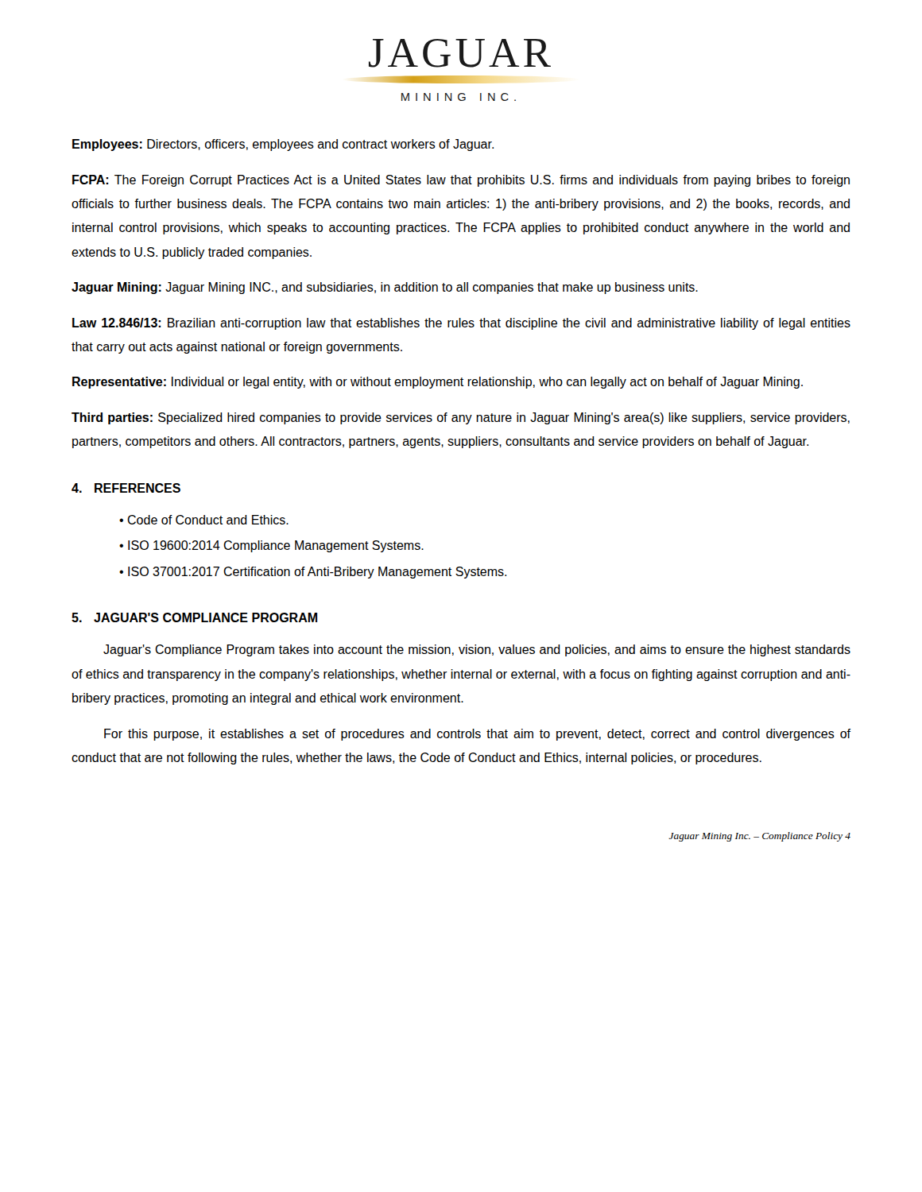JAGUAR
MINING INC.
Employees: Directors, officers, employees and contract workers of Jaguar.
FCPA: The Foreign Corrupt Practices Act is a United States law that prohibits U.S. firms and individuals from paying bribes to foreign officials to further business deals. The FCPA contains two main articles: 1) the anti-bribery provisions, and 2) the books, records, and internal control provisions, which speaks to accounting practices. The FCPA applies to prohibited conduct anywhere in the world and extends to U.S. publicly traded companies.
Jaguar Mining: Jaguar Mining INC., and subsidiaries, in addition to all companies that make up business units.
Law 12.846/13: Brazilian anti-corruption law that establishes the rules that discipline the civil and administrative liability of legal entities that carry out acts against national or foreign governments.
Representative: Individual or legal entity, with or without employment relationship, who can legally act on behalf of Jaguar Mining.
Third parties: Specialized hired companies to provide services of any nature in Jaguar Mining's area(s) like suppliers, service providers, partners, competitors and others. All contractors, partners, agents, suppliers, consultants and service providers on behalf of Jaguar.
4. REFERENCES
Code of Conduct and Ethics.
ISO 19600:2014 Compliance Management Systems.
ISO 37001:2017 Certification of Anti-Bribery Management Systems.
5. JAGUAR'S COMPLIANCE PROGRAM
Jaguar's Compliance Program takes into account the mission, vision, values and policies, and aims to ensure the highest standards of ethics and transparency in the company's relationships, whether internal or external, with a focus on fighting against corruption and anti-bribery practices, promoting an integral and ethical work environment.
For this purpose, it establishes a set of procedures and controls that aim to prevent, detect, correct and control divergences of conduct that are not following the rules, whether the laws, the Code of Conduct and Ethics, internal policies, or procedures.
Jaguar Mining Inc. – Compliance Policy 4